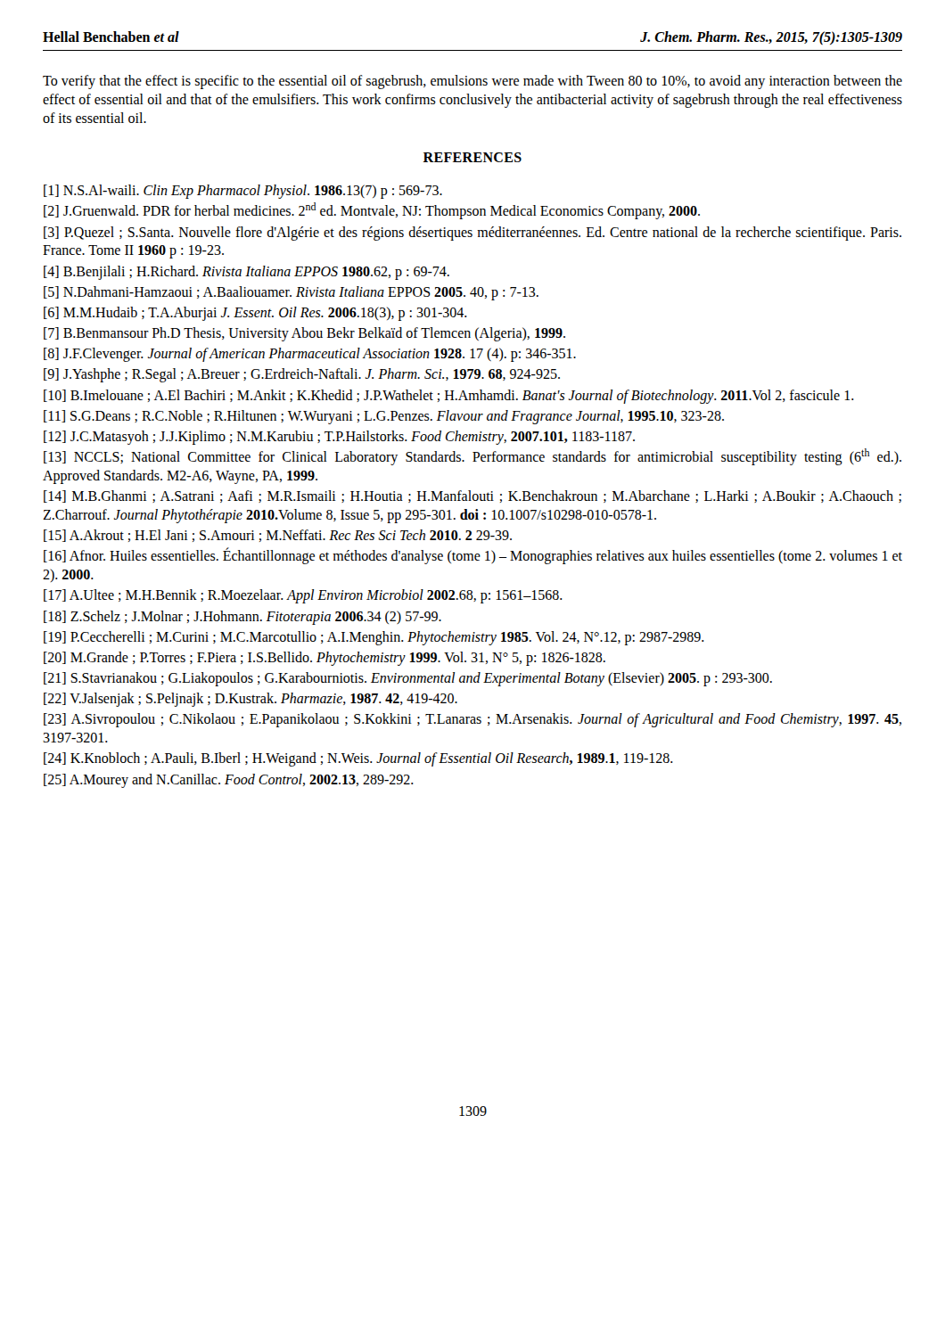Hellal Benchaben et al
J. Chem. Pharm. Res., 2015, 7(5):1305-1309
To verify that the effect is specific to the essential oil of sagebrush, emulsions were made with Tween 80 to 10%, to avoid any interaction between the effect of essential oil and that of the emulsifiers. This work confirms conclusively the antibacterial activity of sagebrush through the real effectiveness of its essential oil.
REFERENCES
[1] N.S.Al-waili. Clin Exp Pharmacol Physiol. 1986.13(7) p : 569-73.
[2] J.Gruenwald. PDR for herbal medicines. 2nd ed. Montvale, NJ: Thompson Medical Economics Company, 2000.
[3] P.Quezel ; S.Santa. Nouvelle flore d'Algérie et des régions désertiques méditerranéennes. Ed. Centre national de la recherche scientifique. Paris. France. Tome II 1960 p : 19-23.
[4] B.Benjilali ; H.Richard. Rivista Italiana EPPOS 1980.62, p : 69-74.
[5] N.Dahmani-Hamzaoui ; A.Baaliouamer. Rivista Italiana EPPOS 2005. 40, p : 7-13.
[6] M.M.Hudaib ; T.A.Aburjai J. Essent. Oil Res. 2006.18(3), p : 301-304.
[7] B.Benmansour Ph.D Thesis, University Abou Bekr Belkaïd of Tlemcen (Algeria), 1999.
[8] J.F.Clevenger. Journal of American Pharmaceutical Association 1928. 17 (4). p: 346-351.
[9] J.Yashphe ; R.Segal ; A.Breuer ; G.Erdreich-Naftali. J. Pharm. Sci., 1979. 68, 924-925.
[10] B.Imelouane ; A.El Bachiri ; M.Ankit ; K.Khedid ; J.P.Wathelet ; H.Amhamdi. Banat's Journal of Biotechnology. 2011.Vol 2, fascicule 1.
[11] S.G.Deans ; R.C.Noble ; R.Hiltunen ; W.Wuryani ; L.G.Penzes. Flavour and Fragrance Journal, 1995.10, 323-28.
[12] J.C.Matasyoh ; J.J.Kiplimo ; N.M.Karubiu ; T.P.Hailstorks. Food Chemistry, 2007.101, 1183-1187.
[13] NCCLS; National Committee for Clinical Laboratory Standards. Performance standards for antimicrobial susceptibility testing (6th ed.). Approved Standards. M2-A6, Wayne, PA, 1999.
[14] M.B.Ghanmi ; A.Satrani ; Aafi ; M.R.Ismaili ; H.Houtia ; H.Manfalouti ; K.Benchakroun ; M.Abarchane ; L.Harki ; A.Boukir ; A.Chaouch ; Z.Charrouf. Journal Phytothérapie 2010. Volume 8, Issue 5, pp 295-301. doi : 10.1007/s10298-010-0578-1.
[15] A.Akrout ; H.El Jani ; S.Amouri ; M.Neffati. Rec Res Sci Tech 2010. 2 29-39.
[16] Afnor. Huiles essentielles. Échantillonnage et méthodes d'analyse (tome 1) – Monographies relatives aux huiles essentielles (tome 2. volumes 1 et 2). 2000.
[17] A.Ultee ; M.H.Bennik ; R.Moezelaar. Appl Environ Microbiol 2002.68, p: 1561–1568.
[18] Z.Schelz ; J.Molnar ; J.Hohmann. Fitoterapia 2006.34 (2) 57-99.
[19] P.Ceccherelli ; M.Curini ; M.C.Marcotullio ; A.I.Menghin. Phytochemistry 1985. Vol. 24, N°.12, p: 2987-2989.
[20] M.Grande ; P.Torres ; F.Piera ; I.S.Bellido. Phytochemistry 1999. Vol. 31, N° 5, p: 1826-1828.
[21] S.Stavrianakou ; G.Liakopoulos ; G.Karabourniotis. Environmental and Experimental Botany (Elsevier) 2005. p : 293-300.
[22] V.Jalsenjak ; S.Peljnajk ; D.Kustrak. Pharmazie, 1987. 42, 419-420.
[23] A.Sivropoulou ; C.Nikolaou ; E.Papanikolaou ; S.Kokkini ; T.Lanaras ; M.Arsenakis. Journal of Agricultural and Food Chemistry, 1997. 45, 3197-3201.
[24] K.Knobloch ; A.Pauli, B.Iberl ; H.Weigand ; N.Weis. Journal of Essential Oil Research, 1989.1, 119-128.
[25] A.Mourey and N.Canillac. Food Control, 2002.13, 289-292.
1309